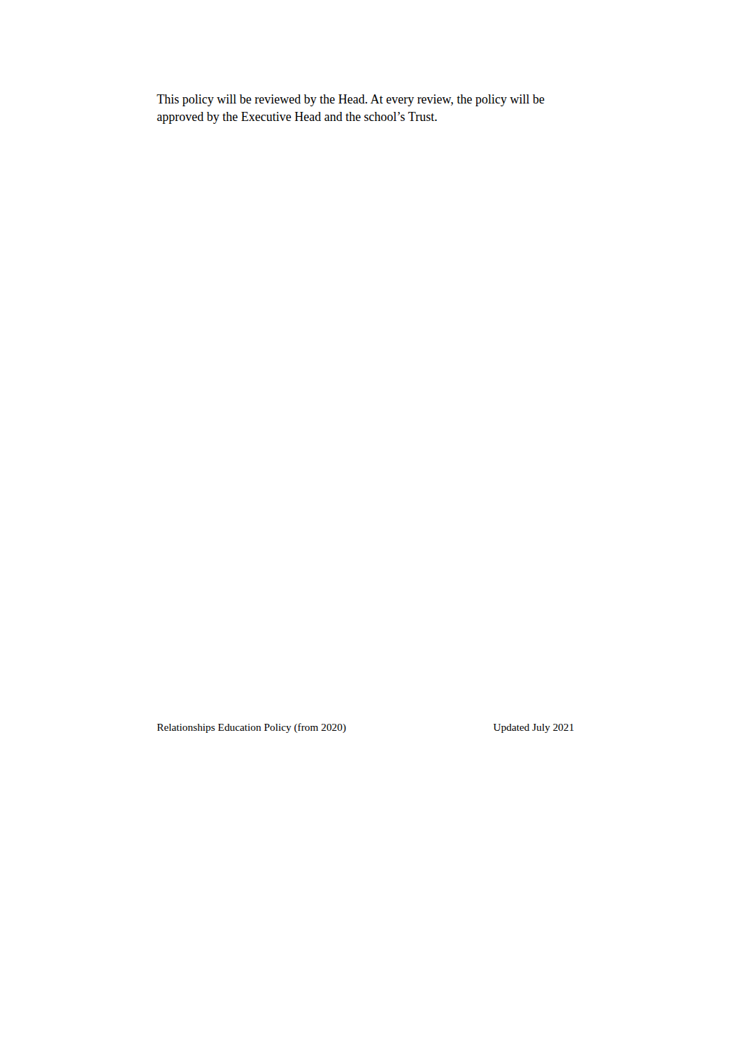This policy will be reviewed by the Head. At every review, the policy will be approved by the Executive Head and the school’s Trust.
Relationships Education Policy (from 2020) Updated July 2021